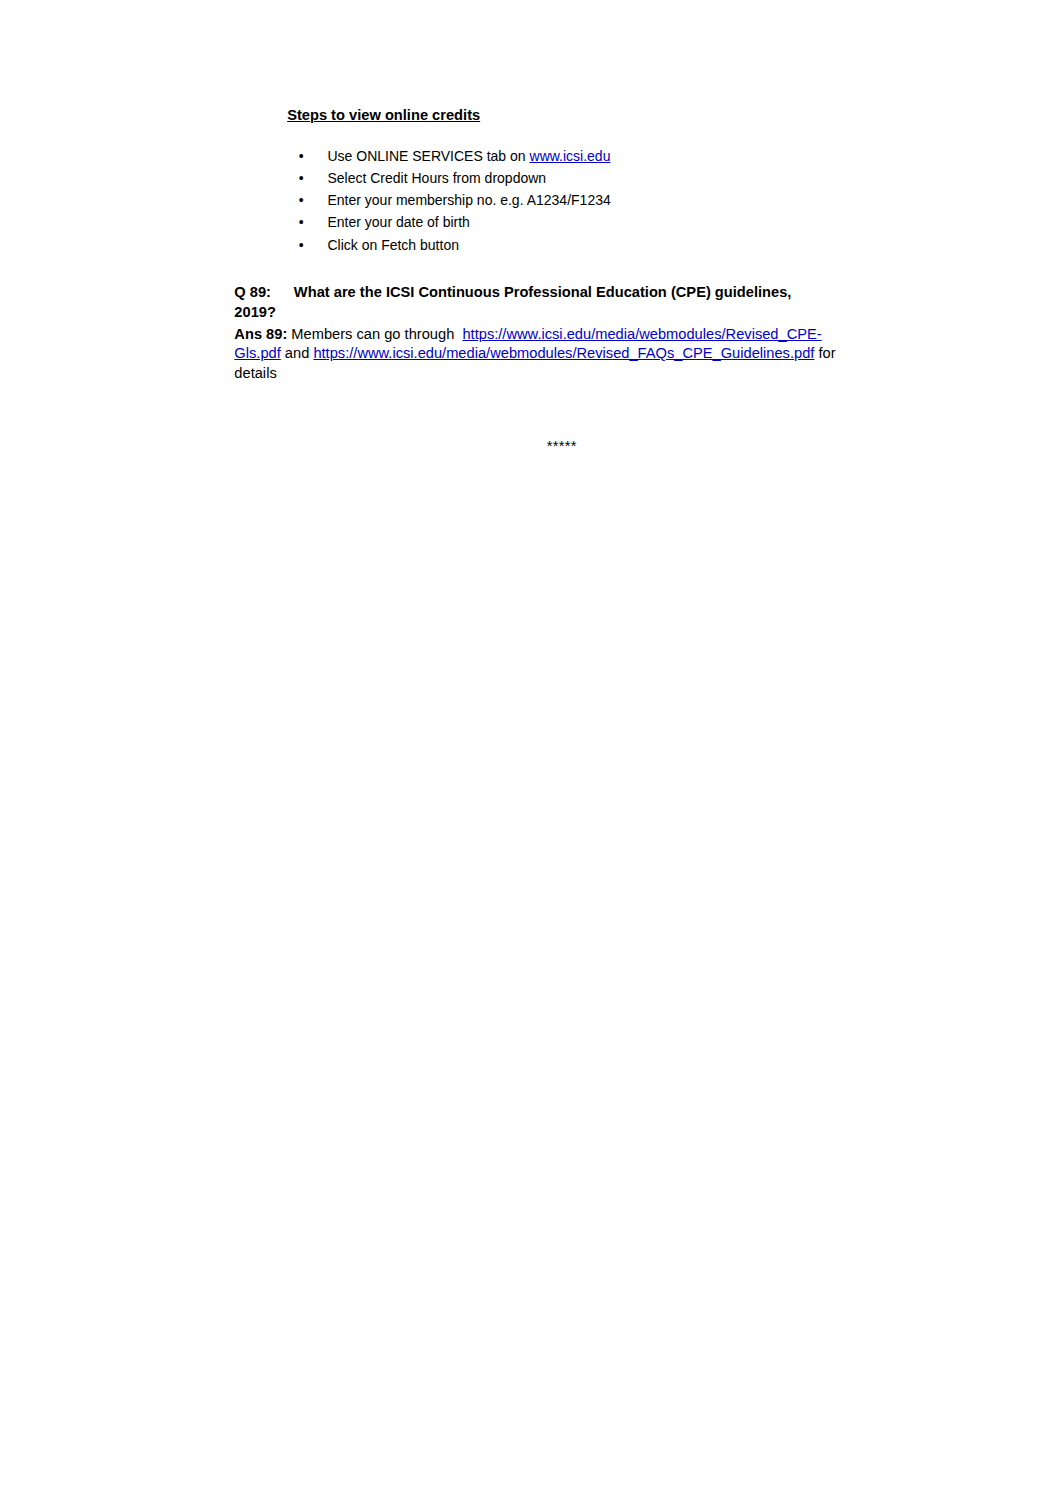Steps to view online credits
Use ONLINE SERVICES tab on www.icsi.edu
Select Credit Hours from dropdown
Enter your membership no. e.g. A1234/F1234
Enter your date of birth
Click on Fetch button
Q 89: What are the ICSI Continuous Professional Education (CPE) guidelines, 2019?
Ans 89: Members can go through https://www.icsi.edu/media/webmodules/Revised_CPE-Gls.pdf and https://www.icsi.edu/media/webmodules/Revised_FAQs_CPE_Guidelines.pdf for details
*****